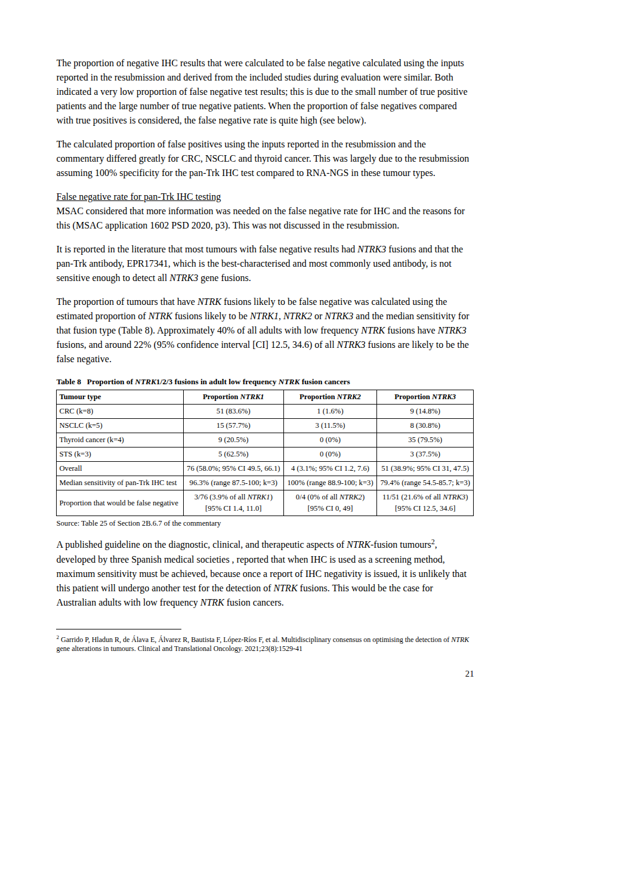The proportion of negative IHC results that were calculated to be false negative calculated using the inputs reported in the resubmission and derived from the included studies during evaluation were similar. Both indicated a very low proportion of false negative test results; this is due to the small number of true positive patients and the large number of true negative patients. When the proportion of false negatives compared with true positives is considered, the false negative rate is quite high (see below).
The calculated proportion of false positives using the inputs reported in the resubmission and the commentary differed greatly for CRC, NSCLC and thyroid cancer. This was largely due to the resubmission assuming 100% specificity for the pan-Trk IHC test compared to RNA-NGS in these tumour types.
False negative rate for pan-Trk IHC testing
MSAC considered that more information was needed on the false negative rate for IHC and the reasons for this (MSAC application 1602 PSD 2020, p3). This was not discussed in the resubmission.
It is reported in the literature that most tumours with false negative results had NTRK3 fusions and that the pan-Trk antibody, EPR17341, which is the best-characterised and most commonly used antibody, is not sensitive enough to detect all NTRK3 gene fusions.
The proportion of tumours that have NTRK fusions likely to be false negative was calculated using the estimated proportion of NTRK fusions likely to be NTRK1, NTRK2 or NTRK3 and the median sensitivity for that fusion type (Table 8). Approximately 40% of all adults with low frequency NTRK fusions have NTRK3 fusions, and around 22% (95% confidence interval [CI] 12.5, 34.6) of all NTRK3 fusions are likely to be the false negative.
Table 8 Proportion of NTRK1/2/3 fusions in adult low frequency NTRK fusion cancers
| Tumour type | Proportion NTRK1 | Proportion NTRK2 | Proportion NTRK3 |
| --- | --- | --- | --- |
| CRC (k=8) | 51 (83.6%) | 1 (1.6%) | 9 (14.8%) |
| NSCLC (k=5) | 15 (57.7%) | 3 (11.5%) | 8 (30.8%) |
| Thyroid cancer (k=4) | 9 (20.5%) | 0 (0%) | 35 (79.5%) |
| STS (k=3) | 5 (62.5%) | 0 (0%) | 3 (37.5%) |
| Overall | 76 (58.0%; 95% CI 49.5, 66.1) | 4 (3.1%; 95% CI 1.2, 7.6) | 51 (38.9%; 95% CI 31, 47.5) |
| Median sensitivity of pan-Trk IHC test | 96.3% (range 87.5-100; k=3) | 100% (range 88.9-100; k=3) | 79.4% (range 54.5-85.7; k=3) |
| Proportion that would be false negative | 3/76 (3.9% of all NTRK1 ) [95% CI 1.4, 11.0] | 0/4 (0% of all NTRK2 ) [95% CI 0, 49] | 11/51 (21.6% of all NTRK3 ) [95% CI 12.5, 34.6] |
Source: Table 25 of Section 2B.6.7 of the commentary
A published guideline on the diagnostic, clinical, and therapeutic aspects of NTRK-fusion tumours2, developed by three Spanish medical societies , reported that when IHC is used as a screening method, maximum sensitivity must be achieved, because once a report of IHC negativity is issued, it is unlikely that this patient will undergo another test for the detection of NTRK fusions. This would be the case for Australian adults with low frequency NTRK fusion cancers.
2 Garrido P, Hladun R, de Álava E, Álvarez R, Bautista F, López-Ríos F, et al. Multidisciplinary consensus on optimising the detection of NTRK gene alterations in tumours. Clinical and Translational Oncology. 2021;23(8):1529-41
21